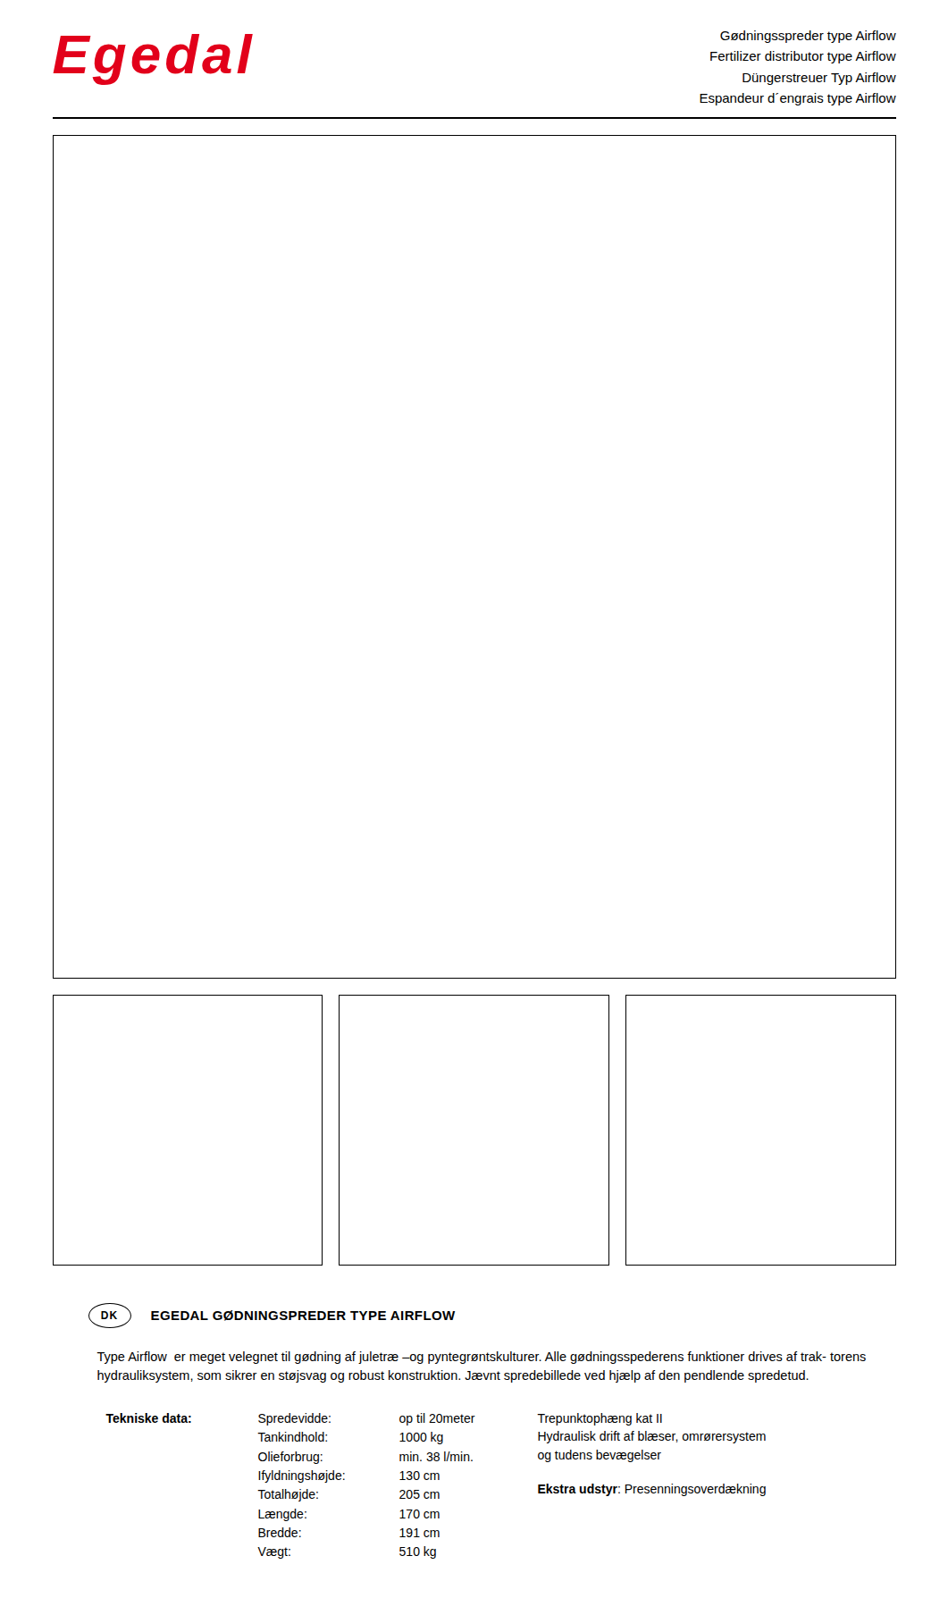Egedal
Gødningsspreder type Airflow
Fertilizer distributor type Airflow
Düngerstreuer Typ Airflow
Espandeur d´engrais type Airflow
DK
EGEDAL GØDNINGSPREDER TYPE AIRFLOW
Type Airflow er meget velegnet til gødning af juletræ –og pyntegrøntskulturer. Alle gødningsspederens funktioner drives af trak- torens hydrauliksystem, som sikrer en støjsvag og robust konstruktion. Jævnt spredebillede ved hjælp af den pendlende spredetud.
Tekniske data:
| Spredevidde: | op til 20meter |
| Tankindhold: | 1000 kg |
| Olieforbrug: | min. 38 l/min. |
| Ifyldningshøjde: | 130 cm |
| Totalhøjde: | 205 cm |
| Længde: | 170 cm |
| Bredde: | 191 cm |
| Vægt: | 510 kg |
Trepunktophæng kat II
Hydraulisk drift af blæser, omrørersystem
og tudens bevægelser
Ekstra udstyr: Presenningsoverdækning